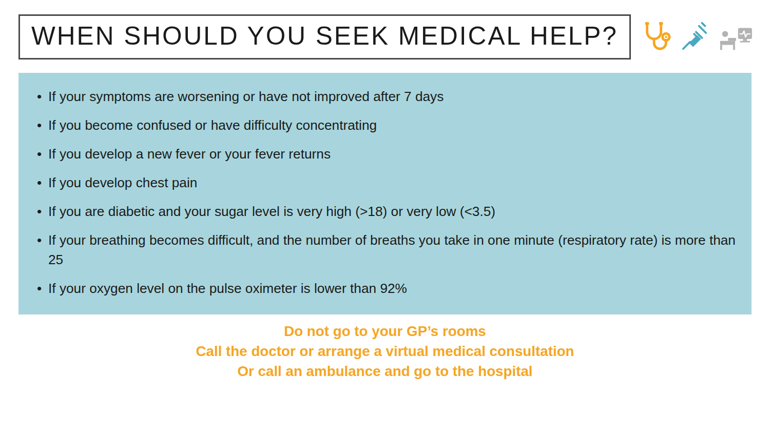When should you seek medical help?
If your symptoms are worsening or have not improved after 7 days
If you become confused or have difficulty concentrating
If you develop a new fever or your fever returns
If you develop chest pain
If you are diabetic and your sugar level is very high (>18) or very low (<3.5)
If your breathing becomes difficult, and the number of breaths you take in one minute (respiratory rate) is more than 25
If your oxygen level on the pulse oximeter is lower than 92%
Do not go to your GP’s rooms
Call the doctor or arrange a virtual medical consultation
Or call an ambulance and go to the hospital